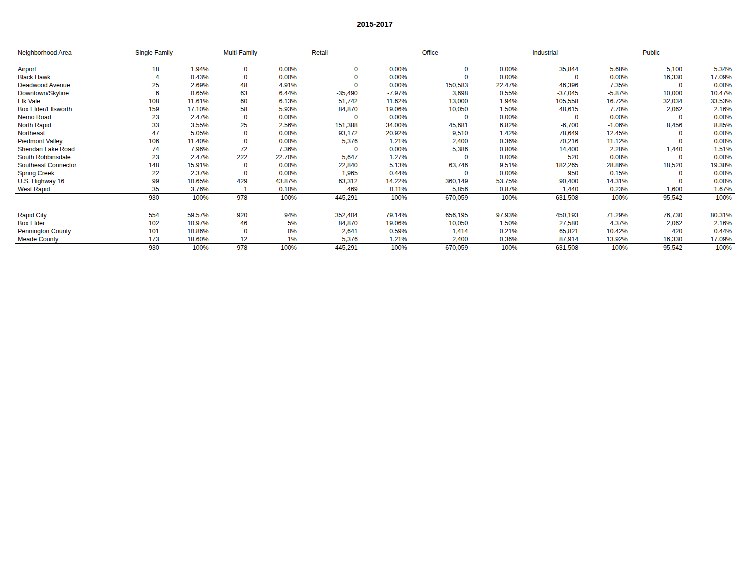2015-2017
| Neighborhood Area | Single Family | | Multi-Family | | Retail | | Office | | Industrial | | Public |
| --- | --- | --- | --- | --- | --- | --- | --- | --- | --- | --- | --- |
| Airport | 18 | 1.94% | | 0 | 0.00% | | 0 | 0.00% | | 0 | 0.00% | | 35,844 | 5.68% | | 5,100 | 5.34% |
| Black Hawk | 4 | 0.43% | | 0 | 0.00% | | 0 | 0.00% | | 0 | 0.00% | | 0 | 0.00% | | 16,330 | 17.09% |
| Deadwood Avenue | 25 | 2.69% | | 48 | 4.91% | | 0 | 0.00% | | 150,583 | 22.47% | | 46,396 | 7.35% | | 0 | 0.00% |
| Downtown/Skyline | 6 | 0.65% | | 63 | 6.44% | | -35,490 | -7.97% | | 3,698 | 0.55% | | -37,045 | -5.87% | | 10,000 | 10.47% |
| Elk Vale | 108 | 11.61% | | 60 | 6.13% | | 51,742 | 11.62% | | 13,000 | 1.94% | | 105,558 | 16.72% | | 32,034 | 33.53% |
| Box Elder/Ellsworth | 159 | 17.10% | | 58 | 5.93% | | 84,870 | 19.06% | | 10,050 | 1.50% | | 48,615 | 7.70% | | 2,062 | 2.16% |
| Nemo Road | 23 | 2.47% | | 0 | 0.00% | | 0 | 0.00% | | 0 | 0.00% | | 0 | 0.00% | | 0 | 0.00% |
| North Rapid | 33 | 3.55% | | 25 | 2.56% | | 151,388 | 34.00% | | 45,681 | 6.82% | | -6,700 | -1.06% | | 8,456 | 8.85% |
| Northeast | 47 | 5.05% | | 0 | 0.00% | | 93,172 | 20.92% | | 9,510 | 1.42% | | 78,649 | 12.45% | | 0 | 0.00% |
| Piedmont Valley | 106 | 11.40% | | 0 | 0.00% | | 5,376 | 1.21% | | 2,400 | 0.36% | | 70,216 | 11.12% | | 0 | 0.00% |
| Sheridan Lake Road | 74 | 7.96% | | 72 | 7.36% | | 0 | 0.00% | | 5,386 | 0.80% | | 14,400 | 2.28% | | 1,440 | 1.51% |
| South Robbinsdale | 23 | 2.47% | | 222 | 22.70% | | 5,647 | 1.27% | | 0 | 0.00% | | 520 | 0.08% | | 0 | 0.00% |
| Southeast Connector | 148 | 15.91% | | 0 | 0.00% | | 22,840 | 5.13% | | 63,746 | 9.51% | | 182,265 | 28.86% | | 18,520 | 19.38% |
| Spring Creek | 22 | 2.37% | | 0 | 0.00% | | 1,965 | 0.44% | | 0 | 0.00% | | 950 | 0.15% | | 0 | 0.00% |
| U.S. Highway 16 | 99 | 10.65% | | 429 | 43.87% | | 63,312 | 14.22% | | 360,149 | 53.75% | | 90,400 | 14.31% | | 0 | 0.00% |
| West Rapid | 35 | 3.76% | | 1 | 0.10% | | 469 | 0.11% | | 5,856 | 0.87% | | 1,440 | 0.23% | | 1,600 | 1.67% |
| | 930 | 100% | | 978 | 100% | | 445,291 | 100% | | 670,059 | 100% | | 631,508 | 100% | | 95,542 | 100% |
| Rapid City | 554 | 59.57% | | 920 | 94% | | 352,404 | 79.14% | | 656,195 | 97.93% | | 450,193 | 71.29% | | 76,730 | 80.31% |
| Box Elder | 102 | 10.97% | | 46 | 5% | | 84,870 | 19.06% | | 10,050 | 1.50% | | 27,580 | 4.37% | | 2,062 | 2.16% |
| Pennington County | 101 | 10.86% | | 0 | 0% | | 2,641 | 0.59% | | 1,414 | 0.21% | | 65,821 | 10.42% | | 420 | 0.44% |
| Meade County | 173 | 18.60% | | 12 | 1% | | 5,376 | 1.21% | | 2,400 | 0.36% | | 87,914 | 13.92% | | 16,330 | 17.09% |
| | 930 | 100% | | 978 | 100% | | 445,291 | 100% | | 670,059 | 100% | | 631,508 | 100% | | 95,542 | 100% |